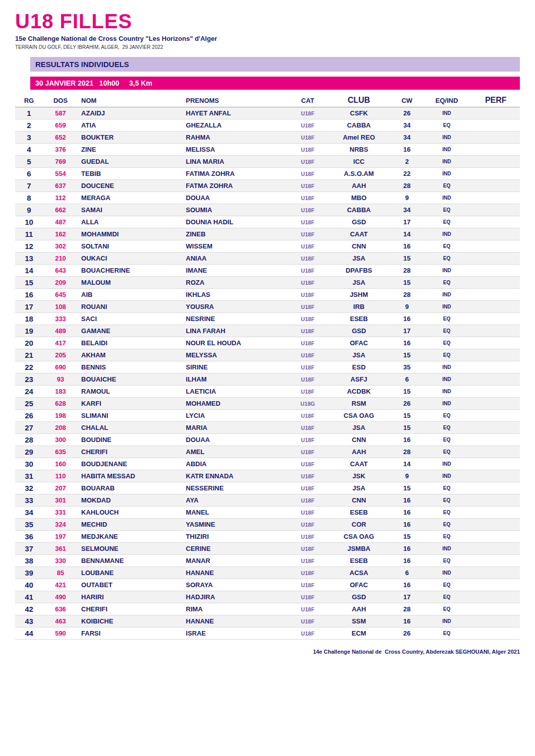U18 FILLES
15e Challenge National de Cross Country "Les Horizons" d'Alger
TERRAIN DU GOLF, DELY IBRAHIM, ALGER, 29 JANVIER 2022
RESULTATS INDIVIDUELS
30 JANVIER 2021 10h00 3,5 Km
| RG | DOS | NOM | PRENOMS | CAT | CLUB | CW | EQ/IND | PERF |
| --- | --- | --- | --- | --- | --- | --- | --- | --- |
| 1 | 587 | AZAIDJ | HAYET ANFAL | U18F | CSFK | 26 | IND | |
| 2 | 659 | ATIA | GHEZALLA | U18F | CABBA | 34 | EQ | |
| 3 | 652 | BOUKTER | RAHMA | U18F | Amel REO | 34 | IND | |
| 4 | 376 | ZINE | MELISSA | U18F | NRBS | 16 | IND | |
| 5 | 769 | GUEDAL | LINA MARIA | U18F | ICC | 2 | IND | |
| 6 | 554 | TEBIB | FATIMA ZOHRA | U18F | A.S.O.AM | 22 | IND | |
| 7 | 637 | DOUCENE | FATMA ZOHRA | U18F | AAH | 28 | EQ | |
| 8 | 112 | MERAGA | DOUAA | U18F | MBO | 9 | IND | |
| 9 | 662 | SAMAI | SOUMIA | U18F | CABBA | 34 | EQ | |
| 10 | 487 | ALLA | DOUNIA HADIL | U18F | GSD | 17 | EQ | |
| 11 | 162 | MOHAMMDI | ZINEB | U18F | CAAT | 14 | IND | |
| 12 | 302 | SOLTANI | WISSEM | U18F | CNN | 16 | EQ | |
| 13 | 210 | OUKACI | ANIAA | U18F | JSA | 15 | EQ | |
| 14 | 643 | BOUACHERINE | IMANE | U18F | DPAFBS | 28 | IND | |
| 15 | 209 | MALOUM | ROZA | U18F | JSA | 15 | EQ | |
| 16 | 645 | AIB | IKHLAS | U18F | JSHM | 28 | IND | |
| 17 | 108 | ROUANI | YOUSRA | U18F | IRB | 9 | IND | |
| 18 | 333 | SACI | NESRINE | U18F | ESEB | 16 | EQ | |
| 19 | 489 | GAMANE | LINA FARAH | U18F | GSD | 17 | EQ | |
| 20 | 417 | BELAIDI | NOUR EL HOUDA | U18F | OFAC | 16 | EQ | |
| 21 | 205 | AKHAM | MELYSSA | U18F | JSA | 15 | EQ | |
| 22 | 690 | BENNIS | SIRINE | U18F | ESD | 35 | IND | |
| 23 | 93 | BOUAICHE | ILHAM | U18F | ASFJ | 6 | IND | |
| 24 | 183 | RAMOUL | LAETICIA | U18F | ACDBK | 15 | IND | |
| 25 | 628 | KARFI | MOHAMED | U18G | RSM | 26 | IND | |
| 26 | 198 | SLIMANI | LYCIA | U18F | CSA OAG | 15 | EQ | |
| 27 | 208 | CHALAL | MARIA | U18F | JSA | 15 | EQ | |
| 28 | 300 | BOUDINE | DOUAA | U18F | CNN | 16 | EQ | |
| 29 | 635 | CHERIFI | AMEL | U18F | AAH | 28 | EQ | |
| 30 | 160 | BOUDJENANE | ABDIA | U18F | CAAT | 14 | IND | |
| 31 | 110 | HABITA MESSAD | KATR ENNADA | U18F | JSK | 9 | IND | |
| 32 | 207 | BOUARAB | NESSERINE | U18F | JSA | 15 | EQ | |
| 33 | 301 | MOKDAD | AYA | U18F | CNN | 16 | EQ | |
| 34 | 331 | KAHLOUCH | MANEL | U18F | ESEB | 16 | EQ | |
| 35 | 324 | MECHID | YASMINE | U18F | COR | 16 | EQ | |
| 36 | 197 | MEDJKANE | THIZIRI | U18F | CSA OAG | 15 | EQ | |
| 37 | 361 | SELMOUNE | CERINE | U18F | JSMBA | 16 | IND | |
| 38 | 330 | BENNAMANE | MANAR | U18F | ESEB | 16 | EQ | |
| 39 | 85 | LOUBANE | HANANE | U18F | ACSA | 6 | IND | |
| 40 | 421 | OUTABET | SORAYA | U18F | OFAC | 16 | EQ | |
| 41 | 490 | HARIRI | HADJIRA | U18F | GSD | 17 | EQ | |
| 42 | 636 | CHERIFI | RIMA | U18F | AAH | 28 | EQ | |
| 43 | 463 | KOIBICHE | HANANE | U18F | SSM | 16 | IND | |
| 44 | 590 | FARSI | ISRAE | U18F | ECM | 26 | EQ | |
14e Challenge National de Cross Country, Abderezak SEGHOUANI, Alger 2021